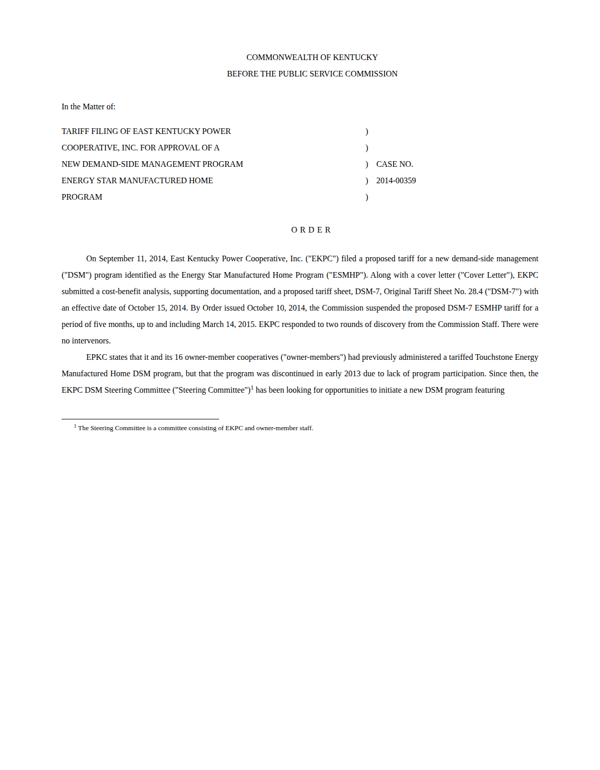COMMONWEALTH OF KENTUCKY
BEFORE THE PUBLIC SERVICE COMMISSION
In the Matter of:
| TARIFF FILING OF EAST KENTUCKY POWER | ) | |
| COOPERATIVE, INC. FOR APPROVAL OF A | ) | |
| NEW DEMAND-SIDE MANAGEMENT PROGRAM | ) | CASE NO. |
| ENERGY STAR MANUFACTURED HOME | ) | 2014-00359 |
| PROGRAM | ) | |
ORDER
On September 11, 2014, East Kentucky Power Cooperative, Inc. ("EKPC") filed a proposed tariff for a new demand-side management ("DSM") program identified as the Energy Star Manufactured Home Program ("ESMHP"). Along with a cover letter ("Cover Letter"), EKPC submitted a cost-benefit analysis, supporting documentation, and a proposed tariff sheet, DSM-7, Original Tariff Sheet No. 28.4 ("DSM-7") with an effective date of October 15, 2014. By Order issued October 10, 2014, the Commission suspended the proposed DSM-7 ESMHP tariff for a period of five months, up to and including March 14, 2015. EKPC responded to two rounds of discovery from the Commission Staff. There were no intervenors.
EPKC states that it and its 16 owner-member cooperatives ("owner-members") had previously administered a tariffed Touchstone Energy Manufactured Home DSM program, but that the program was discontinued in early 2013 due to lack of program participation. Since then, the EKPC DSM Steering Committee ("Steering Committee")1 has been looking for opportunities to initiate a new DSM program featuring
1 The Steering Committee is a committee consisting of EKPC and owner-member staff.